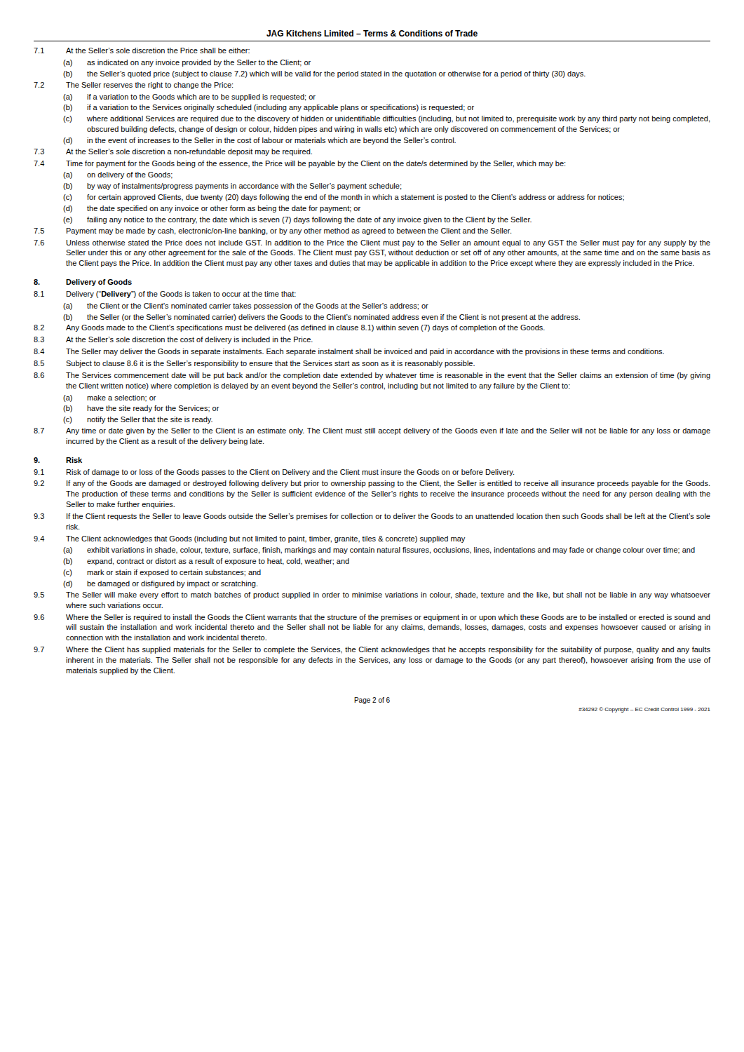JAG Kitchens Limited – Terms & Conditions of Trade
7.1
At the Seller’s sole discretion the Price shall be either:
(a)
as indicated on any invoice provided by the Seller to the Client; or
(b)
the Seller’s quoted price (subject to clause 7.2) which will be valid for the period stated in the quotation or otherwise for a period of thirty (30) days.
7.2
The Seller reserves the right to change the Price:
(a)
if a variation to the Goods which are to be supplied is requested; or
(b)
if a variation to the Services originally scheduled (including any applicable plans or specifications) is requested; or
(c)
where additional Services are required due to the discovery of hidden or unidentifiable difficulties (including, but not limited to, prerequisite work by any third party not being completed, obscured building defects, change of design or colour, hidden pipes and wiring in walls etc) which are only discovered on commencement of the Services; or
(d)
in the event of increases to the Seller in the cost of labour or materials which are beyond the Seller’s control.
7.3
At the Seller’s sole discretion a non-refundable deposit may be required.
7.4
Time for payment for the Goods being of the essence, the Price will be payable by the Client on the date/s determined by the Seller, which may be:
(a)
on delivery of the Goods;
(b)
by way of instalments/progress payments in accordance with the Seller’s payment schedule;
(c)
for certain approved Clients, due twenty (20) days following the end of the month in which a statement is posted to the Client’s address or address for notices;
(d)
the date specified on any invoice or other form as being the date for payment; or
(e)
failing any notice to the contrary, the date which is seven (7) days following the date of any invoice given to the Client by the Seller.
7.5
Payment may be made by cash, electronic/on-line banking, or by any other method as agreed to between the Client and the Seller.
7.6
Unless otherwise stated the Price does not include GST. In addition to the Price the Client must pay to the Seller an amount equal to any GST the Seller must pay for any supply by the Seller under this or any other agreement for the sale of the Goods. The Client must pay GST, without deduction or set off of any other amounts, at the same time and on the same basis as the Client pays the Price. In addition the Client must pay any other taxes and duties that may be applicable in addition to the Price except where they are expressly included in the Price.
8.
Delivery of Goods
8.1
Delivery (“Delivery”) of the Goods is taken to occur at the time that:
(a)
the Client or the Client’s nominated carrier takes possession of the Goods at the Seller’s address; or
(b)
the Seller (or the Seller’s nominated carrier) delivers the Goods to the Client’s nominated address even if the Client is not present at the address.
8.2
Any Goods made to the Client’s specifications must be delivered (as defined in clause 8.1) within seven (7) days of completion of the Goods.
8.3
At the Seller’s sole discretion the cost of delivery is included in the Price.
8.4
The Seller may deliver the Goods in separate instalments. Each separate instalment shall be invoiced and paid in accordance with the provisions in these terms and conditions.
8.5
Subject to clause 8.6 it is the Seller’s responsibility to ensure that the Services start as soon as it is reasonably possible.
8.6
The Services commencement date will be put back and/or the completion date extended by whatever time is reasonable in the event that the Seller claims an extension of time (by giving the Client written notice) where completion is delayed by an event beyond the Seller’s control, including but not limited to any failure by the Client to:
(a)
make a selection; or
(b)
have the site ready for the Services; or
(c)
notify the Seller that the site is ready.
8.7
Any time or date given by the Seller to the Client is an estimate only. The Client must still accept delivery of the Goods even if late and the Seller will not be liable for any loss or damage incurred by the Client as a result of the delivery being late.
9.
Risk
9.1
Risk of damage to or loss of the Goods passes to the Client on Delivery and the Client must insure the Goods on or before Delivery.
9.2
If any of the Goods are damaged or destroyed following delivery but prior to ownership passing to the Client, the Seller is entitled to receive all insurance proceeds payable for the Goods. The production of these terms and conditions by the Seller is sufficient evidence of the Seller’s rights to receive the insurance proceeds without the need for any person dealing with the Seller to make further enquiries.
9.3
If the Client requests the Seller to leave Goods outside the Seller’s premises for collection or to deliver the Goods to an unattended location then such Goods shall be left at the Client’s sole risk.
9.4
The Client acknowledges that Goods (including but not limited to paint, timber, granite, tiles & concrete) supplied may
(a)
exhibit variations in shade, colour, texture, surface, finish, markings and may contain natural fissures, occlusions, lines, indentations and may fade or change colour over time; and
(b)
expand, contract or distort as a result of exposure to heat, cold, weather; and
(c)
mark or stain if exposed to certain substances; and
(d)
be damaged or disfigured by impact or scratching.
9.5
The Seller will make every effort to match batches of product supplied in order to minimise variations in colour, shade, texture and the like, but shall not be liable in any way whatsoever where such variations occur.
9.6
Where the Seller is required to install the Goods the Client warrants that the structure of the premises or equipment in or upon which these Goods are to be installed or erected is sound and will sustain the installation and work incidental thereto and the Seller shall not be liable for any claims, demands, losses, damages, costs and expenses howsoever caused or arising in connection with the installation and work incidental thereto.
9.7
Where the Client has supplied materials for the Seller to complete the Services, the Client acknowledges that he accepts responsibility for the suitability of purpose, quality and any faults inherent in the materials. The Seller shall not be responsible for any defects in the Services, any loss or damage to the Goods (or any part thereof), howsoever arising from the use of materials supplied by the Client.
Page 2 of 6
#34292 © Copyright – EC Credit Control 1999 - 2021